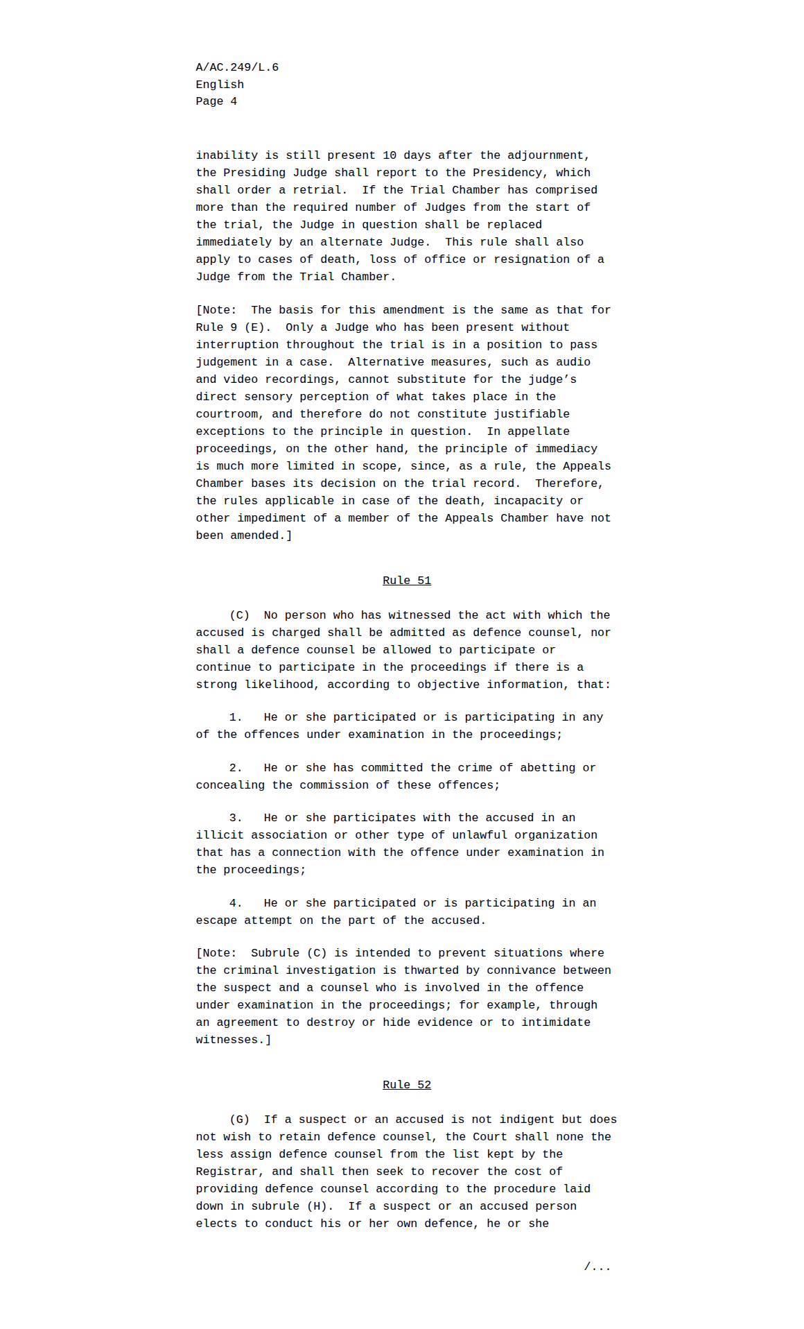A/AC.249/L.6
English
Page 4
inability is still present 10 days after the adjournment, the Presiding Judge shall report to the Presidency, which shall order a retrial. If the Trial Chamber has comprised more than the required number of Judges from the start of the trial, the Judge in question shall be replaced immediately by an alternate Judge. This rule shall also apply to cases of death, loss of office or resignation of a Judge from the Trial Chamber.
[Note: The basis for this amendment is the same as that for Rule 9 (E). Only a Judge who has been present without interruption throughout the trial is in a position to pass judgement in a case. Alternative measures, such as audio and video recordings, cannot substitute for the judge’s direct sensory perception of what takes place in the courtroom, and therefore do not constitute justifiable exceptions to the principle in question. In appellate proceedings, on the other hand, the principle of immediacy is much more limited in scope, since, as a rule, the Appeals Chamber bases its decision on the trial record. Therefore, the rules applicable in case of the death, incapacity or other impediment of a member of the Appeals Chamber have not been amended.]
Rule 51
(C) No person who has witnessed the act with which the accused is charged shall be admitted as defence counsel, nor shall a defence counsel be allowed to participate or continue to participate in the proceedings if there is a strong likelihood, according to objective information, that:
1. He or she participated or is participating in any of the offences under examination in the proceedings;
2. He or she has committed the crime of abetting or concealing the commission of these offences;
3. He or she participates with the accused in an illicit association or other type of unlawful organization that has a connection with the offence under examination in the proceedings;
4. He or she participated or is participating in an escape attempt on the part of the accused.
[Note: Subrule (C) is intended to prevent situations where the criminal investigation is thwarted by connivance between the suspect and a counsel who is involved in the offence under examination in the proceedings; for example, through an agreement to destroy or hide evidence or to intimidate witnesses.]
Rule 52
(G) If a suspect or an accused is not indigent but does not wish to retain defence counsel, the Court shall none the less assign defence counsel from the list kept by the Registrar, and shall then seek to recover the cost of providing defence counsel according to the procedure laid down in subrule (H). If a suspect or an accused person elects to conduct his or her own defence, he or she
/...